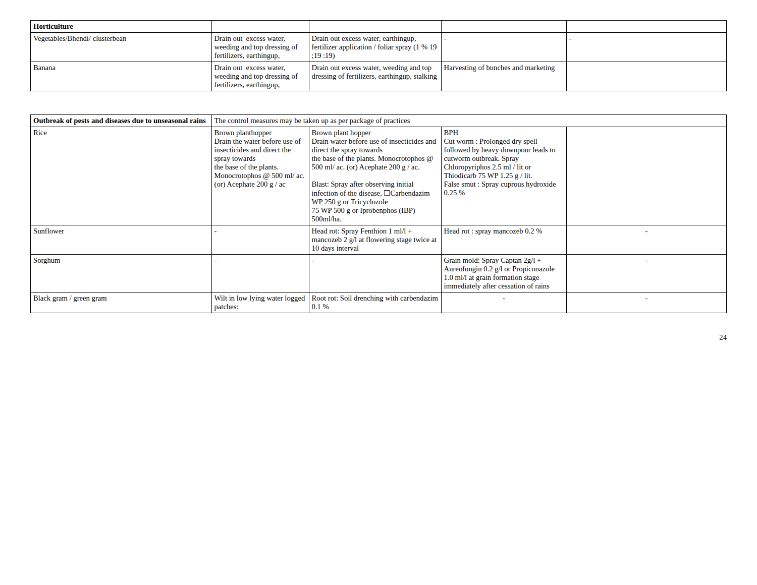| Horticulture | | | | |
| Vegetables/Bhendi/ clusterbean | Drain out excess water, weeding and top dressing of fertilizers, earthingup, | Drain out excess water, earthingup, fertilizer application / foliar spray (1 % 19 ;19 :19) | - | - |
| Banana | Drain out excess water, weeding and top dressing of fertilizers, earthingup, | Drain out excess water, weeding and top dressing of fertilizers, earthingup, stalking | Harvesting of bunches and marketing | |
| Outbreak of pests and diseases due to unseasonal rains | The control measures may be taken up as per package of practices |
| Rice | Brown planthopper Drain the water before use of insecticides and direct the spray towards the base of the plants. Monocrotophos @ 500 ml/ ac. (or) Acephate 200 g / ac | Brown plant hopper Drain water before use of insecticides and direct the spray towards the base of the plants. Monocrotophos @ 500 ml/ ac. (or) Acephate 200 g / ac. Blast: Spray after observing initial infection of the disease, ☐Carbendazim WP 250 g or Tricyclozole 75 WP 500 g or Iprobenphos (IBP) 500ml/ha. | BPH Cut worm : Prolonged dry spell followed by heavy downpour leads to cutworm outbreak. Spray Chloropyriphos 2.5 ml / lit or Thiodicarb 75 WP 1.25 g / lit. False smut : Spray cuprous hydroxide 0.25 % | |
| Sunflower | - | Head rot: Spray Fenthion 1 ml/l + mancozeb 2 g/l at flowering stage twice at 10 days interval | Head rot : spray mancozeb 0.2 % | - |
| Sorghum | - | - | Grain mold: Spray Captan 2g/l + Aureofungin 0.2 g/l or Propiconazole 1.0 ml/l at grain formation stage immediately after cessation of rains | - |
| Black gram / green gram | Wilt in low lying water logged patches: | Root rot: Soil drenching with carbendazim 0.1 % | - | - |
24